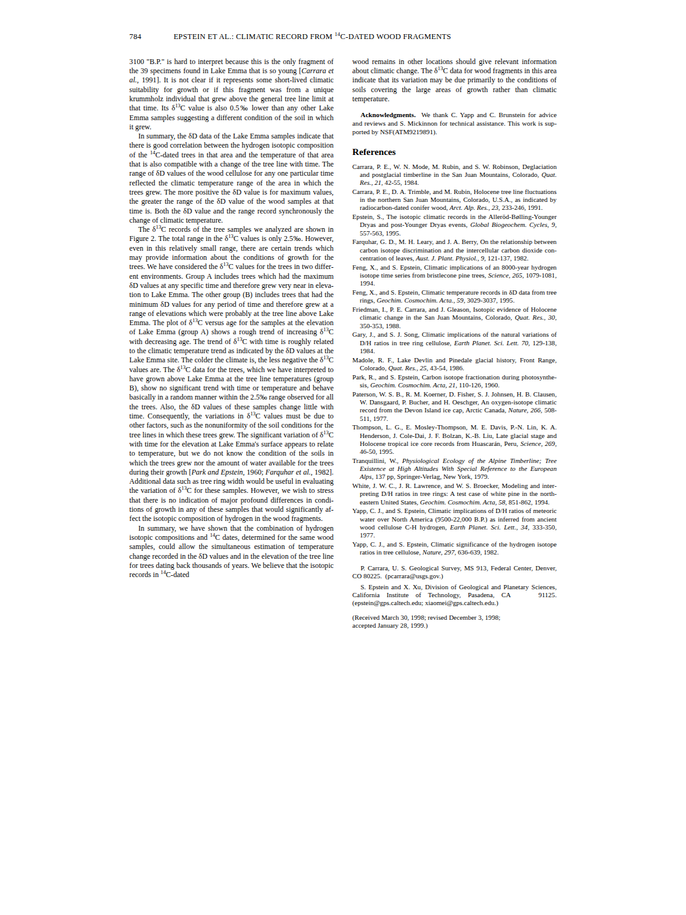784 EPSTEIN ET AL.: CLIMATIC RECORD FROM 14C-DATED WOOD FRAGMENTS
3100 "B.P." is hard to interpret because this is the only fragment of the 39 specimens found in Lake Emma that is so young [Carrara et al., 1991]. It is not clear if it represents some short-lived climatic suitability for growth or if this fragment was from a unique krummholz individual that grew above the general tree line limit at that time. Its δ13C value is also 0.5‰ lower than any other Lake Emma samples suggesting a different condition of the soil in which it grew.
In summary, the δD data of the Lake Emma samples indicate that there is good correlation between the hydrogen isotopic composition of the 14C-dated trees in that area and the temperature of that area that is also compatible with a change of the tree line with time. The range of δD values of the wood cellulose for any one particular time reflected the climatic temperature range of the area in which the trees grew. The more positive the δD value is for maximum values, the greater the range of the δD value of the wood samples at that time is. Both the δD value and the range record synchronously the change of climatic temperature.
The δ13C records of the tree samples we analyzed are shown in Figure 2. The total range in the δ13C values is only 2.5‰. However, even in this relatively small range, there are certain trends which may provide information about the conditions of growth for the trees. We have considered the δ13C values for the trees in two different environments. Group A includes trees which had the maximum δD values at any specific time and therefore grew very near in elevation to Lake Emma. The other group (B) includes trees that had the minimum δD values for any period of time and therefore grew at a range of elevations which were probably at the tree line above Lake Emma. The plot of δ13C versus age for the samples at the elevation of Lake Emma (group A) shows a rough trend of increasing δ13C with decreasing age. The trend of δ13C with time is roughly related to the climatic temperature trend as indicated by the δD values at the Lake Emma site. The colder the climate is, the less negative the δ13C values are. The δ13C data for the trees, which we have interpreted to have grown above Lake Emma at the tree line temperatures (group B), show no significant trend with time or temperature and behave basically in a random manner within the 2.5‰ range observed for all the trees. Also, the δD values of these samples change little with time. Consequently, the variations in δ13C values must be due to other factors, such as the nonuniformity of the soil conditions for the tree lines in which these trees grew. The significant variation of δ13C with time for the elevation at Lake Emma's surface appears to relate to temperature, but we do not know the condition of the soils in which the trees grew nor the amount of water available for the trees during their growth [Park and Epstein, 1960; Farquhar et al., 1982]. Additional data such as tree ring width would be useful in evaluating the variation of δ13C for these samples. However, we wish to stress that there is no indication of major profound differences in conditions of growth in any of these samples that would significantly affect the isotopic composition of hydrogen in the wood fragments.
In summary, we have shown that the combination of hydrogen isotopic compositions and 14C dates, determined for the same wood samples, could allow the simultaneous estimation of temperature change recorded in the δD values and in the elevation of the tree line for trees dating back thousands of years. We believe that the isotopic records in 14C-dated
wood remains in other locations should give relevant information about climatic change. The δ13C data for wood fragments in this area indicate that its variation may be due primarily to the conditions of soils covering the large areas of growth rather than climatic temperature.
Acknowledgments. We thank C. Yapp and C. Brunstein for advice and reviews and S. Mickinnon for technical assistance. This work is supported by NSF(ATM9219891).
References
Carrara, P. E., W. N. Mode, M. Rubin, and S. W. Robinson, Deglaciation and postglacial timberline in the San Juan Mountains, Colorado, Quat. Res., 21, 42-55, 1984.
Carrara, P. E., D. A. Trimble, and M. Rubin, Holocene tree line fluctuations in the northern San Juan Mountains, Colorado, U.S.A., as indicated by radiocarbon-dated conifer wood, Arct. Alp. Res., 23, 233-246, 1991.
Epstein, S., The isotopic climatic records in the Alleröd-Bølling-Younger Dryas and post-Younger Dryas events, Global Biogeochem. Cycles, 9, 557-563, 1995.
Farquhar, G. D., M. H. Leary, and J. A. Berry, On the relationship between carbon isotope discrimination and the intercellular carbon dioxide concentration of leaves, Aust. J. Plant. Physiol., 9, 121-137, 1982.
Feng, X., and S. Epstein, Climatic implications of an 8000-year hydrogen isotope time series from bristlecone pine trees, Science, 265, 1079-1081, 1994.
Feng, X., and S. Epstein, Climatic temperature records in δD data from tree rings, Geochim. Cosmochim. Acta., 59, 3029-3037, 1995.
Friedman, I., P. E. Carrara, and J. Gleason, Isotopic evidence of Holocene climatic change in the San Juan Mountains, Colorado, Quat. Res., 30, 350-353, 1988.
Gary, J., and S. J. Song, Climatic implications of the natural variations of D/H ratios in tree ring cellulose, Earth Planet. Sci. Lett. 70, 129-138, 1984.
Madole, R. F., Lake Devlin and Pinedale glacial history, Front Range, Colorado, Quat. Res., 25, 43-54, 1986.
Park, R., and S. Epstein, Carbon isotope fractionation during photosynthesis, Geochim. Cosmochim. Acta, 21, 110-126, 1960.
Paterson, W. S. B., R. M. Koerner, D. Fisher, S. J. Johnsen, H. B. Clausen, W. Dansgaard, P. Bucher, and H. Oeschger, An oxygen-isotope climatic record from the Devon Island ice cap, Arctic Canada, Nature, 266, 508-511, 1977.
Thompson, L. G., E. Mosley-Thompson, M. E. Davis, P.-N. Lin, K. A. Henderson, J. Cole-Dai, J. F. Bolzan, K.-B. Liu, Late glacial stage and Holocene tropical ice core records from Huascarán, Peru, Science, 269, 46-50, 1995.
Tranquillini, W., Physiological Ecology of the Alpine Timberline; Tree Existence at High Altitudes With Special Reference to the European Alps, 137 pp, Springer-Verlag, New York, 1979.
White, J. W. C., J. R. Lawrence, and W. S. Broecker, Modeling and interpreting D/H ratios in tree rings: A test case of white pine in the northeastern United States, Geochim. Cosmochim. Acta, 58, 851-862, 1994.
Yapp, C. J., and S. Epstein, Climatic implications of D/H ratios of meteoric water over North America (9500-22,000 B.P.) as inferred from ancient wood cellulose C-H hydrogen, Earth Planet. Sci. Lett., 34, 333-350, 1977.
Yapp, C. J., and S. Epstein, Climatic significance of the hydrogen isotope ratios in tree cellulose, Nature, 297, 636-639, 1982.
P. Carrara, U. S. Geological Survey, MS 913, Federal Center, Denver, CO 80225. (pcarrara@usgs.gov.)
S. Epstein and X. Xu, Division of Geological and Planetary Sciences, California Institute of Technology, Pasadena, CA 91125. (epstein@gps.caltech.edu; xiaomei@gps.caltech.edu.)
(Received March 30, 1998; revised December 3, 1998;
accepted January 28, 1999.)